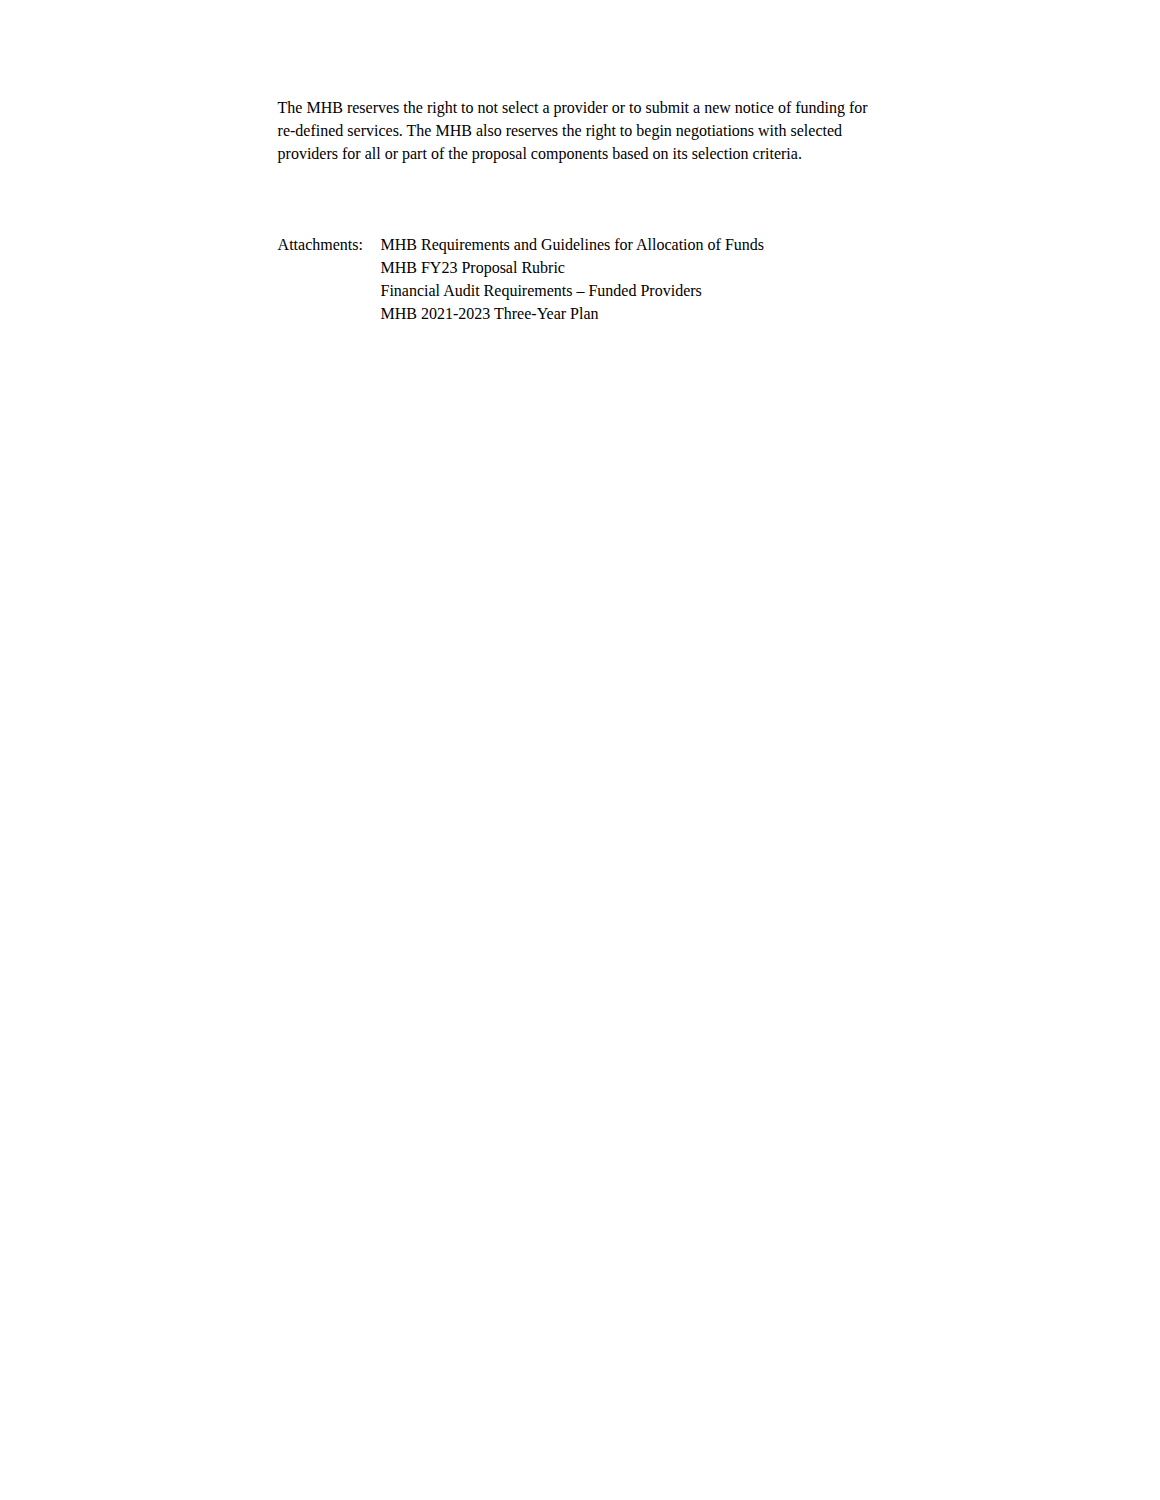The MHB reserves the right to not select a provider or to submit a new notice of funding for re-defined services. The MHB also reserves the right to begin negotiations with selected providers for all or part of the proposal components based on its selection criteria.
Attachments:
MHB Requirements and Guidelines for Allocation of Funds
MHB FY23 Proposal Rubric
Financial Audit Requirements – Funded Providers
MHB 2021-2023 Three-Year Plan